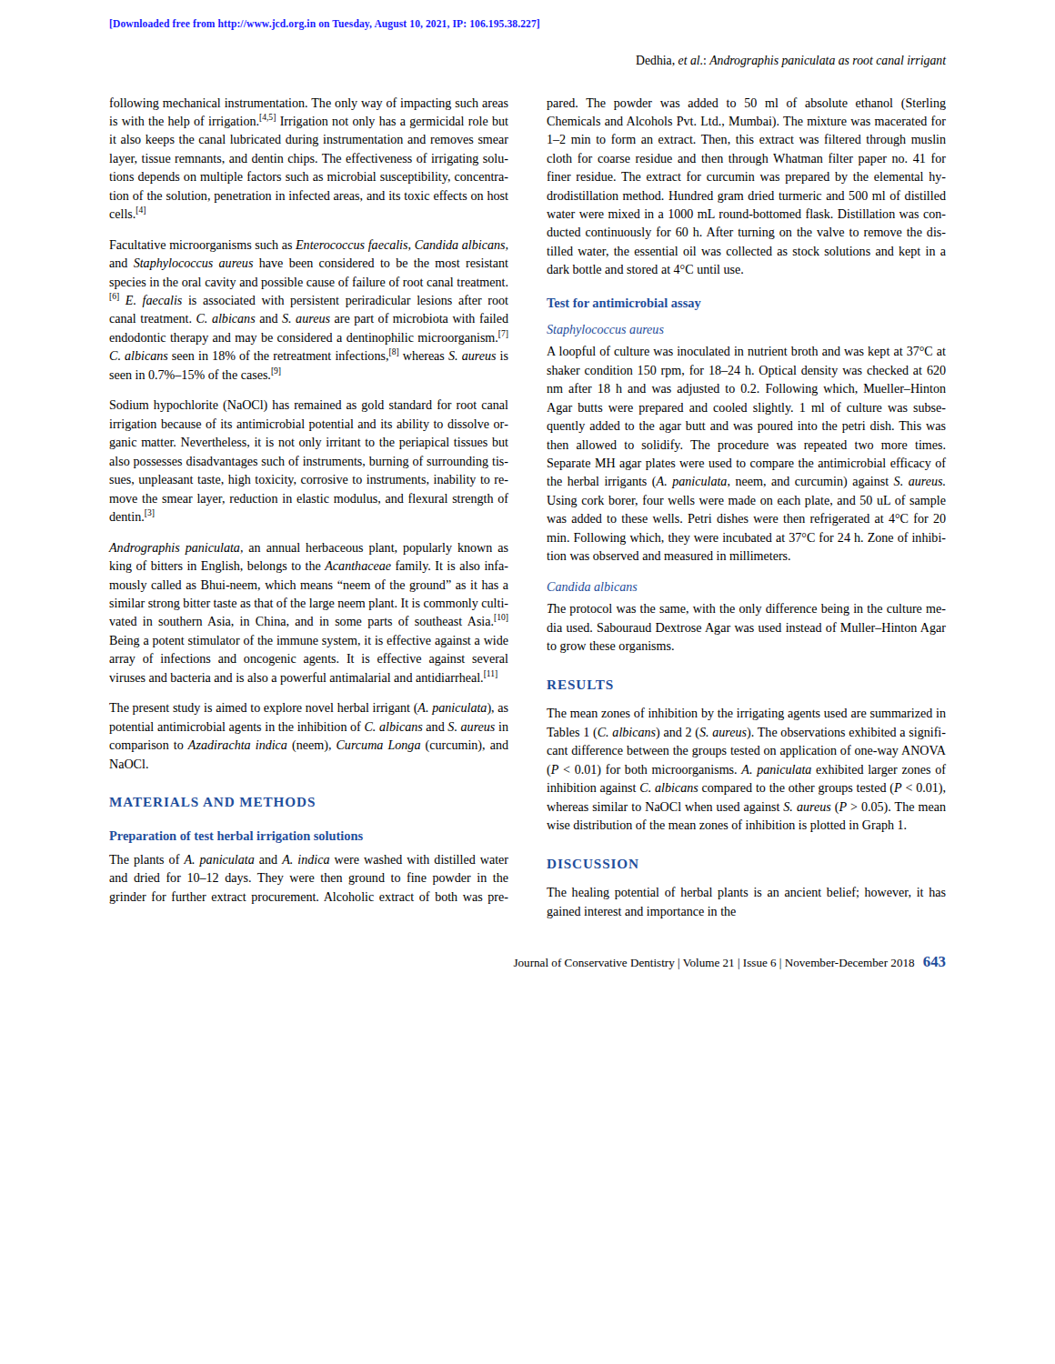[Downloaded free from http://www.jcd.org.in on Tuesday, August 10, 2021, IP: 106.195.38.227]
Dedhia, et al.: Andrographis paniculata as root canal irrigant
following mechanical instrumentation. The only way of impacting such areas is with the help of irrigation.[4,5] Irrigation not only has a germicidal role but it also keeps the canal lubricated during instrumentation and removes smear layer, tissue remnants, and dentin chips. The effectiveness of irrigating solutions depends on multiple factors such as microbial susceptibility, concentration of the solution, penetration in infected areas, and its toxic effects on host cells.[4]
Facultative microorganisms such as Enterococcus faecalis, Candida albicans, and Staphylococcus aureus have been considered to be the most resistant species in the oral cavity and possible cause of failure of root canal treatment.[6] E. faecalis is associated with persistent periradicular lesions after root canal treatment. C. albicans and S. aureus are part of microbiota with failed endodontic therapy and may be considered a dentinophilic microorganism.[7] C. albicans seen in 18% of the retreatment infections,[8] whereas S. aureus is seen in 0.7%–15% of the cases.[9]
Sodium hypochlorite (NaOCl) has remained as gold standard for root canal irrigation because of its antimicrobial potential and its ability to dissolve organic matter. Nevertheless, it is not only irritant to the periapical tissues but also possesses disadvantages such of instruments, burning of surrounding tissues, unpleasant taste, high toxicity, corrosive to instruments, inability to remove the smear layer, reduction in elastic modulus, and flexural strength of dentin.[3]
Andrographis paniculata, an annual herbaceous plant, popularly known as king of bitters in English, belongs to the Acanthaceae family. It is also infamously called as Bhui-neem, which means “neem of the ground” as it has a similar strong bitter taste as that of the large neem plant. It is commonly cultivated in southern Asia, in China, and in some parts of southeast Asia.[10] Being a potent stimulator of the immune system, it is effective against a wide array of infections and oncogenic agents. It is effective against several viruses and bacteria and is also a powerful antimalarial and antidiarrheal.[11]
The present study is aimed to explore novel herbal irrigant (A. paniculata), as potential antimicrobial agents in the inhibition of C. albicans and S. aureus in comparison to Azadirachta indica (neem), Curcuma Longa (curcumin), and NaOCl.
MATERIALS AND METHODS
Preparation of test herbal irrigation solutions
The plants of A. paniculata and A. indica were washed with distilled water and dried for 10–12 days. They were then ground to fine powder in the grinder for further extract procurement. Alcoholic extract of both was prepared. The powder was added to 50 ml of absolute ethanol (Sterling Chemicals and Alcohols Pvt. Ltd., Mumbai). The mixture was macerated for 1–2 min to form an extract. Then, this extract was filtered through muslin cloth for coarse residue and then through Whatman filter paper no. 41 for finer residue. The extract for curcumin was prepared by the elemental hydrodistillation method. Hundred gram dried turmeric and 500 ml of distilled water were mixed in a 1000 mL round-bottomed flask. Distillation was conducted continuously for 60 h. After turning on the valve to remove the distilled water, the essential oil was collected as stock solutions and kept in a dark bottle and stored at 4°C until use.
Test for antimicrobial assay
Staphylococcus aureus
A loopful of culture was inoculated in nutrient broth and was kept at 37°C at shaker condition 150 rpm, for 18–24 h. Optical density was checked at 620 nm after 18 h and was adjusted to 0.2. Following which, Mueller–Hinton Agar butts were prepared and cooled slightly. 1 ml of culture was subsequently added to the agar butt and was poured into the petri dish. This was then allowed to solidify. The procedure was repeated two more times. Separate MH agar plates were used to compare the antimicrobial efficacy of the herbal irrigants (A. paniculata, neem, and curcumin) against S. aureus. Using cork borer, four wells were made on each plate, and 50 uL of sample was added to these wells. Petri dishes were then refrigerated at 4°C for 20 min. Following which, they were incubated at 37°C for 24 h. Zone of inhibition was observed and measured in millimeters.
Candida albicans
The protocol was the same, with the only difference being in the culture media used. Sabouraud Dextrose Agar was used instead of Muller–Hinton Agar to grow these organisms.
RESULTS
The mean zones of inhibition by the irrigating agents used are summarized in Tables 1 (C. albicans) and 2 (S. aureus). The observations exhibited a significant difference between the groups tested on application of one-way ANOVA (P < 0.01) for both microorganisms. A. paniculata exhibited larger zones of inhibition against C. albicans compared to the other groups tested (P < 0.01), whereas similar to NaOCl when used against S. aureus (P > 0.05). The mean wise distribution of the mean zones of inhibition is plotted in Graph 1.
DISCUSSION
The healing potential of herbal plants is an ancient belief; however, it has gained interest and importance in the
Journal of Conservative Dentistry | Volume 21 | Issue 6 | November-December 2018 643